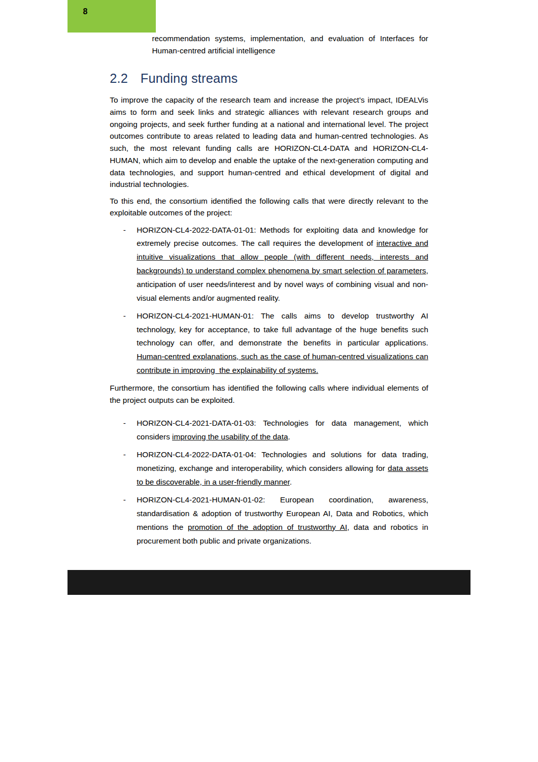8
recommendation systems, implementation, and evaluation of Interfaces for Human-centred artificial intelligence
2.2 Funding streams
To improve the capacity of the research team and increase the project’s impact, IDEALVis aims to form and seek links and strategic alliances with relevant research groups and ongoing projects, and seek further funding at a national and international level. The project outcomes contribute to areas related to leading data and human-centred technologies. As such, the most relevant funding calls are HORIZON-CL4-DATA and HORIZON-CL4-HUMAN, which aim to develop and enable the uptake of the next-generation computing and data technologies, and support human-centred and ethical development of digital and industrial technologies.
To this end, the consortium identified the following calls that were directly relevant to the exploitable outcomes of the project:
HORIZON-CL4-2022-DATA-01-01: Methods for exploiting data and knowledge for extremely precise outcomes. The call requires the development of interactive and intuitive visualizations that allow people (with different needs, interests and backgrounds) to understand complex phenomena by smart selection of parameters, anticipation of user needs/interest and by novel ways of combining visual and non-visual elements and/or augmented reality.
HORIZON-CL4-2021-HUMAN-01: The calls aims to develop trustworthy AI technology, key for acceptance, to take full advantage of the huge benefits such technology can offer, and demonstrate the benefits in particular applications. Human-centred explanations, such as the case of human-centred visualizations can contribute in improving the explainability of systems.
Furthermore, the consortium has identified the following calls where individual elements of the project outputs can be exploited.
HORIZON-CL4-2021-DATA-01-03: Technologies for data management, which considers improving the usability of the data.
HORIZON-CL4-2022-DATA-01-04: Technologies and solutions for data trading, monetizing, exchange and interoperability, which considers allowing for data assets to be discoverable, in a user-friendly manner.
HORIZON-CL4-2021-HUMAN-01-02: European coordination, awareness, standardisation & adoption of trustworthy European AI, Data and Robotics, which mentions the promotion of the adoption of trustworthy AI, data and robotics in procurement both public and private organizations.